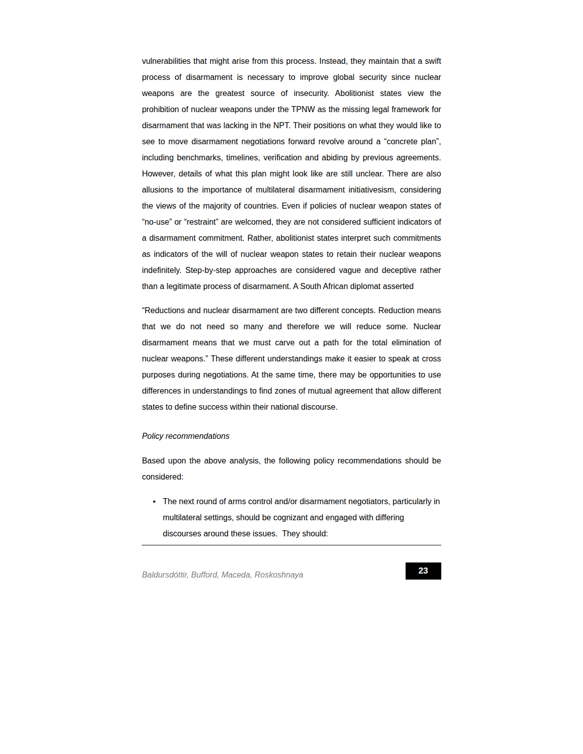vulnerabilities that might arise from this process. Instead, they maintain that a swift process of disarmament is necessary to improve global security since nuclear weapons are the greatest source of insecurity. Abolitionist states view the prohibition of nuclear weapons under the TPNW as the missing legal framework for disarmament that was lacking in the NPT. Their positions on what they would like to see to move disarmament negotiations forward revolve around a “concrete plan”, including benchmarks, timelines, verification and abiding by previous agreements. However, details of what this plan might look like are still unclear. There are also allusions to the importance of multilateral disarmament initiativesism, considering the views of the majority of countries. Even if policies of nuclear weapon states of “no-use” or “restraint” are welcomed, they are not considered sufficient indicators of a disarmament commitment. Rather, abolitionist states interpret such commitments as indicators of the will of nuclear weapon states to retain their nuclear weapons indefinitely. Step-by-step approaches are considered vague and deceptive rather than a legitimate process of disarmament. A South African diplomat asserted
“Reductions and nuclear disarmament are two different concepts. Reduction means that we do not need so many and therefore we will reduce some. Nuclear disarmament means that we must carve out a path for the total elimination of nuclear weapons.” These different understandings make it easier to speak at cross purposes during negotiations. At the same time, there may be opportunities to use differences in understandings to find zones of mutual agreement that allow different states to define success within their national discourse.
Policy recommendations
Based upon the above analysis, the following policy recommendations should be considered:
The next round of arms control and/or disarmament negotiators, particularly in multilateral settings, should be cognizant and engaged with differing discourses around these issues. They should:
Baldursdóttir, Bufford, Maceda, Roskoshnaya
23